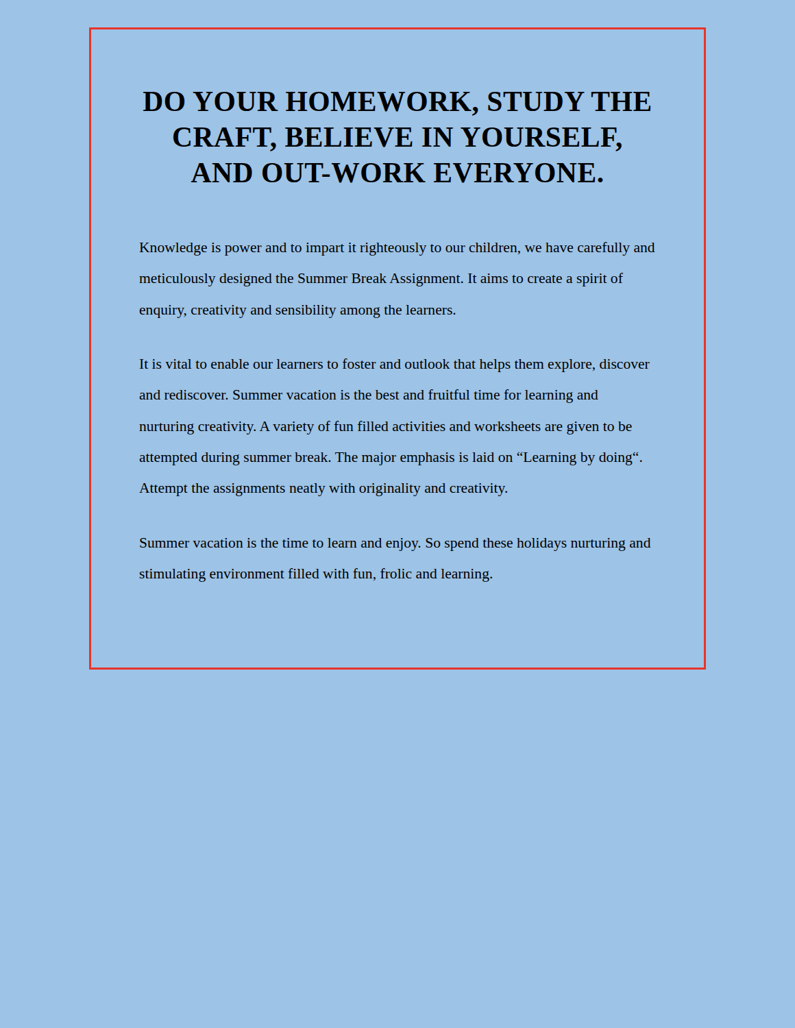Do your homework, study the craft, believe in yourself, and out-work everyone.
Knowledge is power and to impart it righteously to our children, we have carefully and meticulously designed the Summer Break Assignment. It aims to create a spirit of enquiry, creativity and sensibility among the learners.
It is vital to enable our learners to foster and outlook that helps them explore, discover and rediscover. Summer vacation is the best and fruitful time for learning and nurturing creativity. A variety of fun filled activities and worksheets are given to be attempted during summer break. The major emphasis is laid on “Learning by doing“. Attempt the assignments neatly with originality and creativity.
Summer vacation is the time to learn and enjoy. So spend these holidays nurturing and stimulating environment filled with fun, frolic and learning.